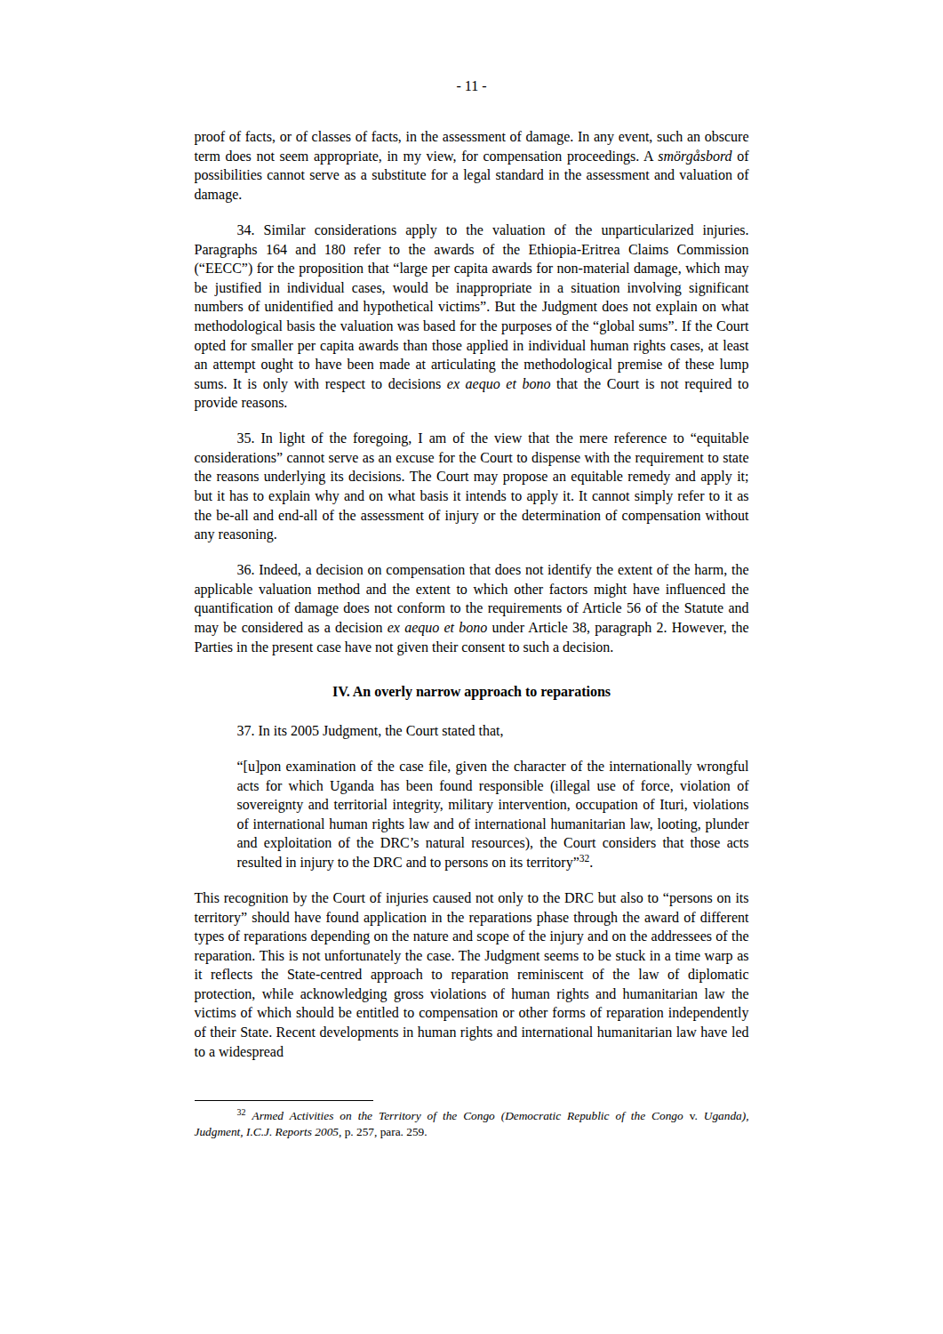- 11 -
proof of facts, or of classes of facts, in the assessment of damage. In any event, such an obscure term does not seem appropriate, in my view, for compensation proceedings. A smörgåsbord of possibilities cannot serve as a substitute for a legal standard in the assessment and valuation of damage.
34. Similar considerations apply to the valuation of the unparticularized injuries. Paragraphs 164 and 180 refer to the awards of the Ethiopia-Eritrea Claims Commission (“EECC”) for the proposition that “large per capita awards for non-material damage, which may be justified in individual cases, would be inappropriate in a situation involving significant numbers of unidentified and hypothetical victims”. But the Judgment does not explain on what methodological basis the valuation was based for the purposes of the “global sums”. If the Court opted for smaller per capita awards than those applied in individual human rights cases, at least an attempt ought to have been made at articulating the methodological premise of these lump sums. It is only with respect to decisions ex aequo et bono that the Court is not required to provide reasons.
35. In light of the foregoing, I am of the view that the mere reference to “equitable considerations” cannot serve as an excuse for the Court to dispense with the requirement to state the reasons underlying its decisions. The Court may propose an equitable remedy and apply it; but it has to explain why and on what basis it intends to apply it. It cannot simply refer to it as the be-all and end-all of the assessment of injury or the determination of compensation without any reasoning.
36. Indeed, a decision on compensation that does not identify the extent of the harm, the applicable valuation method and the extent to which other factors might have influenced the quantification of damage does not conform to the requirements of Article 56 of the Statute and may be considered as a decision ex aequo et bono under Article 38, paragraph 2. However, the Parties in the present case have not given their consent to such a decision.
IV. An overly narrow approach to reparations
37. In its 2005 Judgment, the Court stated that,
“[u]pon examination of the case file, given the character of the internationally wrongful acts for which Uganda has been found responsible (illegal use of force, violation of sovereignty and territorial integrity, military intervention, occupation of Ituri, violations of international human rights law and of international humanitarian law, looting, plunder and exploitation of the DRC’s natural resources), the Court considers that those acts resulted in injury to the DRC and to persons on its territory”32.
This recognition by the Court of injuries caused not only to the DRC but also to “persons on its territory” should have found application in the reparations phase through the award of different types of reparations depending on the nature and scope of the injury and on the addressees of the reparation. This is not unfortunately the case. The Judgment seems to be stuck in a time warp as it reflects the State-centred approach to reparation reminiscent of the law of diplomatic protection, while acknowledging gross violations of human rights and humanitarian law the victims of which should be entitled to compensation or other forms of reparation independently of their State. Recent developments in human rights and international humanitarian law have led to a widespread
32 Armed Activities on the Territory of the Congo (Democratic Republic of the Congo v. Uganda), Judgment, I.C.J. Reports 2005, p. 257, para. 259.